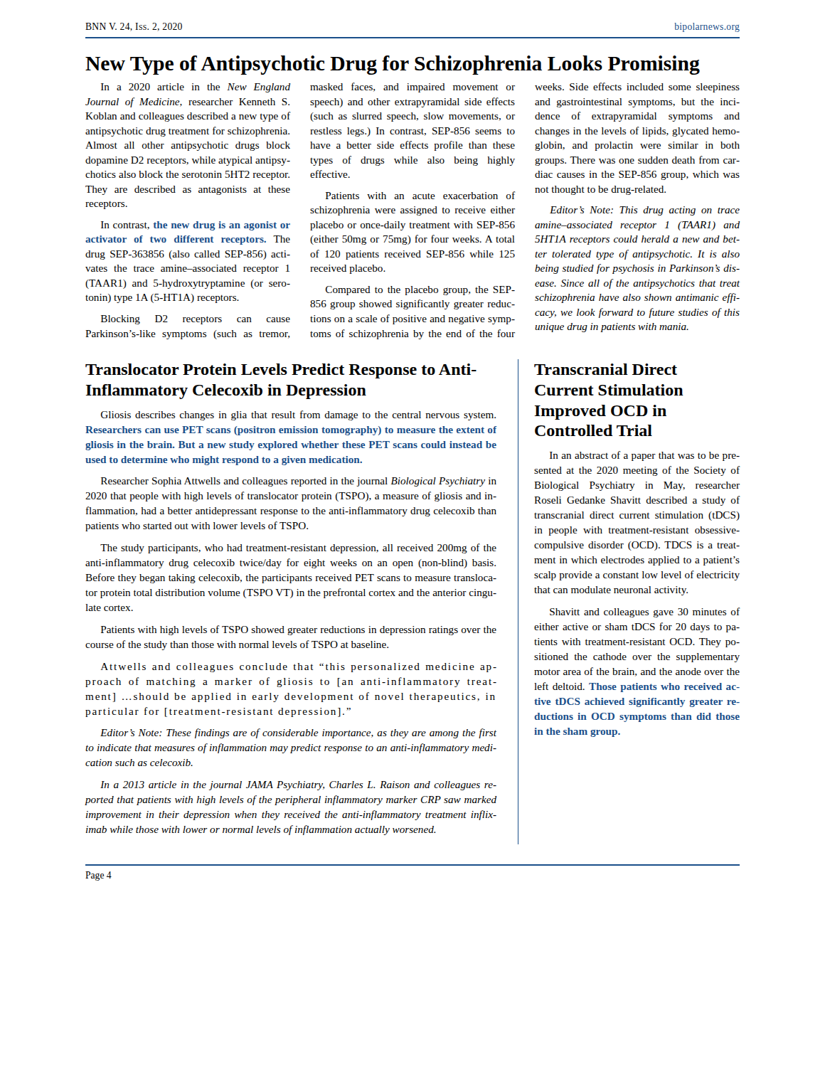BNN V. 24, Iss. 2, 2020 bipolarnews.org
New Type of Antipsychotic Drug for Schizophrenia Looks Promising
In a 2020 article in the New England Journal of Medicine, researcher Kenneth S. Koblan and colleagues described a new type of antipsychotic drug treatment for schizophrenia. Almost all other antipsychotic drugs block dopamine D2 receptors, while atypical antipsychotics also block the serotonin 5HT2 receptor. They are described as antagonists at these receptors.
In contrast, the new drug is an agonist or activator of two different receptors. The drug SEP-363856 (also called SEP-856) activates the trace amine–associated receptor 1 (TAAR1) and 5-hydroxytryptamine (or serotonin) type 1A (5-HT1A) receptors.
Blocking D2 receptors can cause Parkinson’s-like symptoms (such as tremor, masked faces, and impaired movement or speech) and other extrapyramidal side effects (such as slurred speech, slow movements, or restless legs.) In contrast, SEP-856 seems to have a better side effects profile than these types of drugs while also being highly effective.
Patients with an acute exacerbation of schizophrenia were assigned to receive either placebo or once-daily treatment with SEP-856 (either 50mg or 75mg) for four weeks. A total of 120 patients received SEP-856 while 125 received placebo.
Compared to the placebo group, the SEP-856 group showed significantly greater reductions on a scale of positive and negative symptoms of schizophrenia by the end of the four weeks. Side effects included some sleepiness and gastrointestinal symptoms, but the incidence of extrapyramidal symptoms and changes in the levels of lipids, glycated hemoglobin, and prolactin were similar in both groups. There was one sudden death from cardiac causes in the SEP-856 group, which was not thought to be drug-related.
Editor’s Note: This drug acting on trace amine–associated receptor 1 (TAAR1) and 5HT1A receptors could herald a new and better tolerated type of antipsychotic. It is also being studied for psychosis in Parkinson’s disease. Since all of the antipsychotics that treat schizophrenia have also shown antimanic efficacy, we look forward to future studies of this unique drug in patients with mania.
Translocator Protein Levels Predict Response to Anti-Inflammatory Celecoxib in Depression
Gliosis describes changes in glia that result from damage to the central nervous system. Researchers can use PET scans (positron emission tomography) to measure the extent of gliosis in the brain. But a new study explored whether these PET scans could instead be used to determine who might respond to a given medication.
Researcher Sophia Attwells and colleagues reported in the journal Biological Psychiatry in 2020 that people with high levels of translocator protein (TSPO), a measure of gliosis and inflammation, had a better antidepressant response to the anti-inflammatory drug celecoxib than patients who started out with lower levels of TSPO.
The study participants, who had treatment-resistant depression, all received 200mg of the anti-inflammatory drug celecoxib twice/day for eight weeks on an open (non-blind) basis. Before they began taking celecoxib, the participants received PET scans to measure translocator protein total distribution volume (TSPO VT) in the prefrontal cortex and the anterior cingulate cortex.
Patients with high levels of TSPO showed greater reductions in depression ratings over the course of the study than those with normal levels of TSPO at baseline.
Attwells and colleagues conclude that “this personalized medicine approach of matching a marker of gliosis to [an anti-inflammatory treatment] …should be applied in early development of novel therapeutics, in particular for [treatment-resistant depression].”
Editor’s Note: These findings are of considerable importance, as they are among the first to indicate that measures of inflammation may predict response to an anti-inflammatory medication such as celecoxib.
In a 2013 article in the journal JAMA Psychiatry, Charles L. Raison and colleagues reported that patients with high levels of the peripheral inflammatory marker CRP saw marked improvement in their depression when they received the anti-inflammatory treatment infliximab while those with lower or normal levels of inflammation actually worsened.
Transcranial Direct Current Stimulation Improved OCD in Controlled Trial
In an abstract of a paper that was to be presented at the 2020 meeting of the Society of Biological Psychiatry in May, researcher Roseli Gedanke Shavitt described a study of transcranial direct current stimulation (tDCS) in people with treatment-resistant obsessive-compulsive disorder (OCD). TDCS is a treatment in which electrodes applied to a patient’s scalp provide a constant low level of electricity that can modulate neuronal activity.
Shavitt and colleagues gave 30 minutes of either active or sham tDCS for 20 days to patients with treatment-resistant OCD. They positioned the cathode over the supplementary motor area of the brain, and the anode over the left deltoid. Those patients who received active tDCS achieved significantly greater reductions in OCD symptoms than did those in the sham group.
Page 4